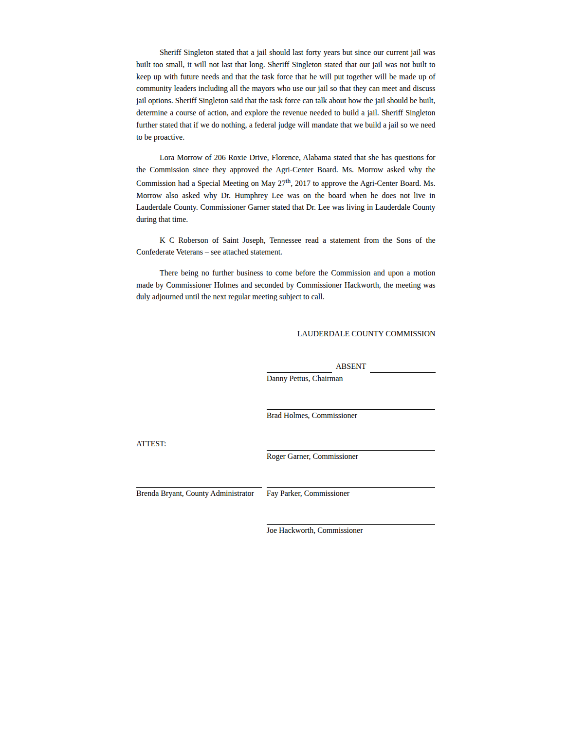Sheriff Singleton stated that a jail should last forty years but since our current jail was built too small, it will not last that long. Sheriff Singleton stated that our jail was not built to keep up with future needs and that the task force that he will put together will be made up of community leaders including all the mayors who use our jail so that they can meet and discuss jail options. Sheriff Singleton said that the task force can talk about how the jail should be built, determine a course of action, and explore the revenue needed to build a jail. Sheriff Singleton further stated that if we do nothing, a federal judge will mandate that we build a jail so we need to be proactive.
Lora Morrow of 206 Roxie Drive, Florence, Alabama stated that she has questions for the Commission since they approved the Agri-Center Board. Ms. Morrow asked why the Commission had a Special Meeting on May 27th, 2017 to approve the Agri-Center Board. Ms. Morrow also asked why Dr. Humphrey Lee was on the board when he does not live in Lauderdale County. Commissioner Garner stated that Dr. Lee was living in Lauderdale County during that time.
K C Roberson of Saint Joseph, Tennessee read a statement from the Sons of the Confederate Veterans – see attached statement.
There being no further business to come before the Commission and upon a motion made by Commissioner Holmes and seconded by Commissioner Hackworth, the meeting was duly adjourned until the next regular meeting subject to call.
LAUDERDALE COUNTY COMMISSION
ABSENT
Danny Pettus, Chairman
Brad Holmes, Commissioner
ATTEST:
Roger Garner, Commissioner
Brenda Bryant, County Administrator
Fay Parker, Commissioner
Joe Hackworth, Commissioner